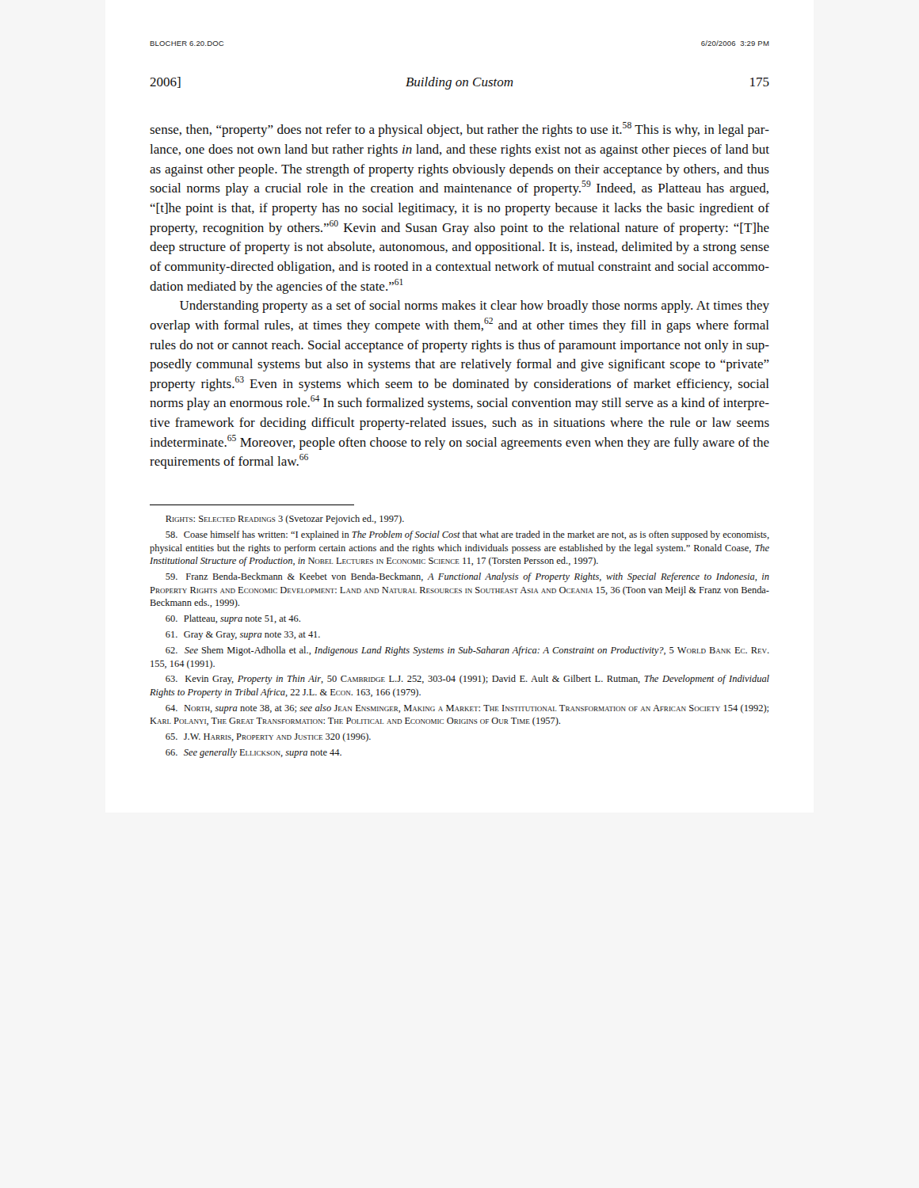BLOCHER 6.20.DOC 6/20/2006 3:29 PM
2006] Building on Custom 175
sense, then, “property” does not refer to a physical object, but rather the rights to use it.58 This is why, in legal parlance, one does not own land but rather rights in land, and these rights exist not as against other pieces of land but as against other people. The strength of property rights obviously depends on their acceptance by others, and thus social norms play a crucial role in the creation and maintenance of property.59 Indeed, as Platteau has argued, “[t]he point is that, if property has no social legitimacy, it is no property because it lacks the basic ingredient of property, recognition by others.”60 Kevin and Susan Gray also point to the relational nature of property: “[T]he deep structure of property is not absolute, autonomous, and oppositional. It is, instead, delimited by a strong sense of community-directed obligation, and is rooted in a contextual network of mutual constraint and social accommodation mediated by the agencies of the state.”61
Understanding property as a set of social norms makes it clear how broadly those norms apply. At times they overlap with formal rules, at times they compete with them,62 and at other times they fill in gaps where formal rules do not or cannot reach. Social acceptance of property rights is thus of paramount importance not only in supposedly communal systems but also in systems that are relatively formal and give significant scope to “private” property rights.63 Even in systems which seem to be dominated by considerations of market efficiency, social norms play an enormous role.64 In such formalized systems, social convention may still serve as a kind of interpretive framework for deciding difficult property-related issues, such as in situations where the rule or law seems indeterminate.65 Moreover, people often choose to rely on social agreements even when they are fully aware of the requirements of formal law.66
Rights: Selected Readings 3 (Svetozar Pejovich ed., 1997).
58. Coase himself has written: “I explained in The Problem of Social Cost that what are traded in the market are not, as is often supposed by economists, physical entities but the rights to perform certain actions and the rights which individuals possess are established by the legal system.” Ronald Coase, The Institutional Structure of Production, in Nobel Lectures in Economic Science 11, 17 (Torsten Persson ed., 1997).
59. Franz Benda-Beckmann & Keebet von Benda-Beckmann, A Functional Analysis of Property Rights, with Special Reference to Indonesia, in Property Rights and Economic Development: Land and Natural Resources in Southeast Asia and Oceania 15, 36 (Toon van Meijl & Franz von Benda-Beckmann eds., 1999).
60. Platteau, supra note 51, at 46.
61. Gray & Gray, supra note 33, at 41.
62. See Shem Migot-Adholla et al., Indigenous Land Rights Systems in Sub-Saharan Africa: A Constraint on Productivity?, 5 World Bank Ec. Rev. 155, 164 (1991).
63. Kevin Gray, Property in Thin Air, 50 Cambridge L.J. 252, 303-04 (1991); David E. Ault & Gilbert L. Rutman, The Development of Individual Rights to Property in Tribal Africa, 22 J.L. & Econ. 163, 166 (1979).
64. North, supra note 38, at 36; see also Jean Ensminger, Making a Market: The Institutional Transformation of an African Society 154 (1992); Karl Polanyi, The Great Transformation: The Political and Economic Origins of Our Time (1957).
65. J.W. Harris, Property and Justice 320 (1996).
66. See generally Ellickson, supra note 44.